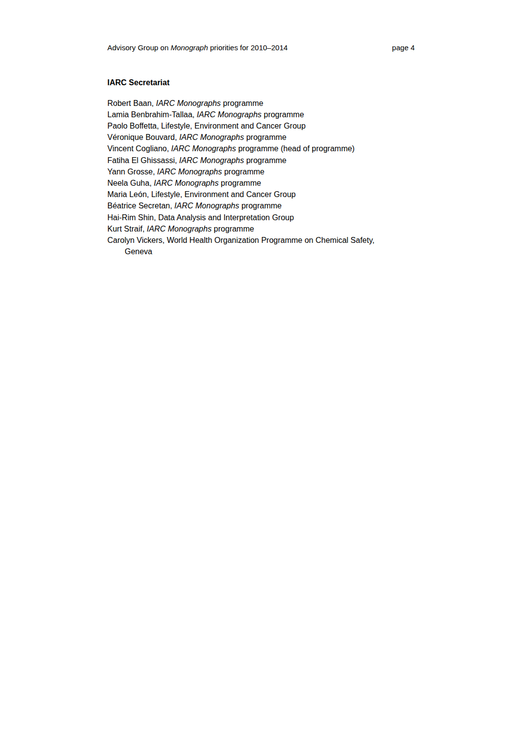Advisory Group on Monograph priorities for 2010–2014 page 4
IARC Secretariat
Robert Baan, IARC Monographs programme
Lamia Benbrahim-Tallaa, IARC Monographs programme
Paolo Boffetta, Lifestyle, Environment and Cancer Group
Véronique Bouvard, IARC Monographs programme
Vincent Cogliano, IARC Monographs programme (head of programme)
Fatiha El Ghissassi, IARC Monographs programme
Yann Grosse, IARC Monographs programme
Neela Guha, IARC Monographs programme
Maria León, Lifestyle, Environment and Cancer Group
Béatrice Secretan, IARC Monographs programme
Hai-Rim Shin, Data Analysis and Interpretation Group
Kurt Straif, IARC Monographs programme
Carolyn Vickers, World Health Organization Programme on Chemical Safety,Geneva